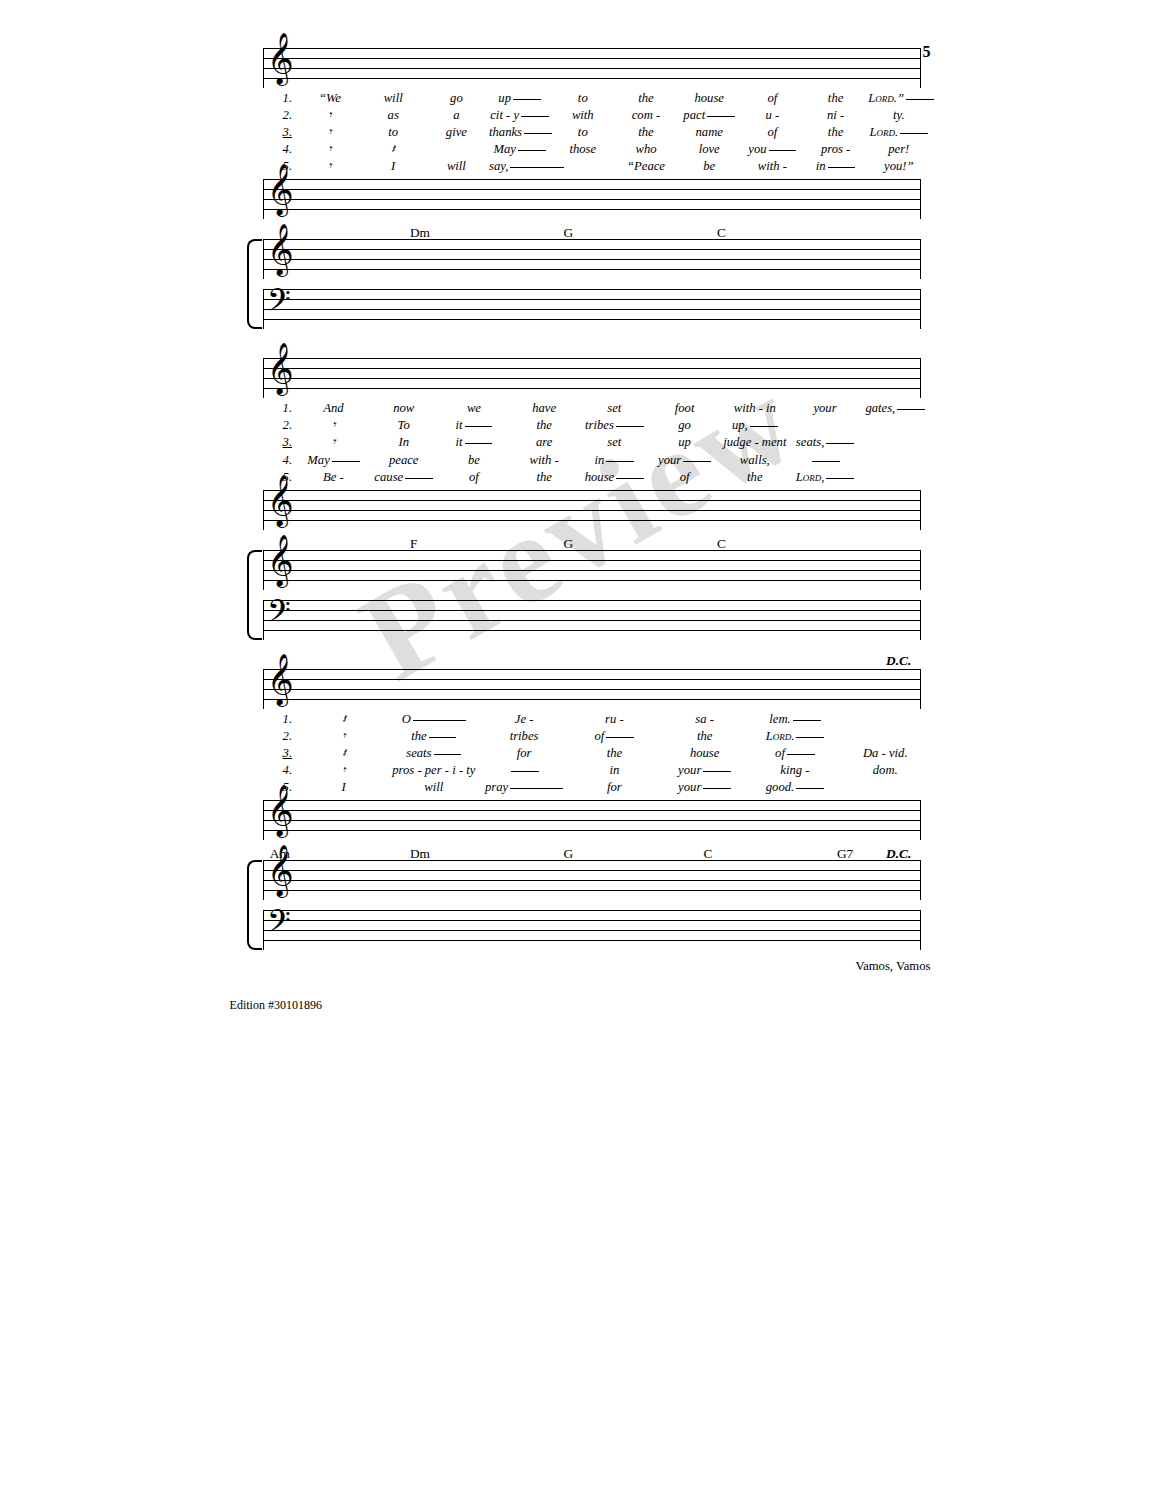5
Preview
𝄞
| 1. | “We | will | go | up | to | the | house | of | the | Lord .” |
| 2. | 𝄾 | as | a | cit - y | with | com - | pact | u - | ni - | ty. |
| 3. | 𝄾 | to | give | thanks | to | the | name | of | the | Lord . |
| 4. | 𝄾 | 𝄽 | | May | those | who | love | you | pros - | per! |
| 5. | 𝄾 | I | will | say, | | “Peace | be | with - | in | you!” |
𝄞
Dm G C
𝄞
𝄢
𝄞
| 1. | And | now | we | have | set | foot | with - in | your | gates, |
| 2. | 𝄾 | To | it | the | tribes | go | up, | | |
| 3. | 𝄾 | In | it | are | set | up | judge - ment | seats, | |
| 4. | May | peace | be | with - | in | your | walls, | | |
| 5. | Be - | cause | of | the | house | of | the | Lord , | |
𝄞
F G C
𝄞
𝄢
𝄞 D.C.
| 1. | 𝄽 | O | Je - | ru - | sa - | lem. | |
| 2. | 𝄾 | the | tribes | of | the | Lord . | |
| 3. | 𝄽 | seats | for | the | house | of | Da - vid. |
| 4. | 𝄾 | pros - per - i - ty | | in | your | king - | dom. |
| 5. | I | will | pray | for | your | good. | |
𝄞
Am Dm G C G7
𝄞 D.C.
𝄢
Vamos, Vamos
Edition #30101896